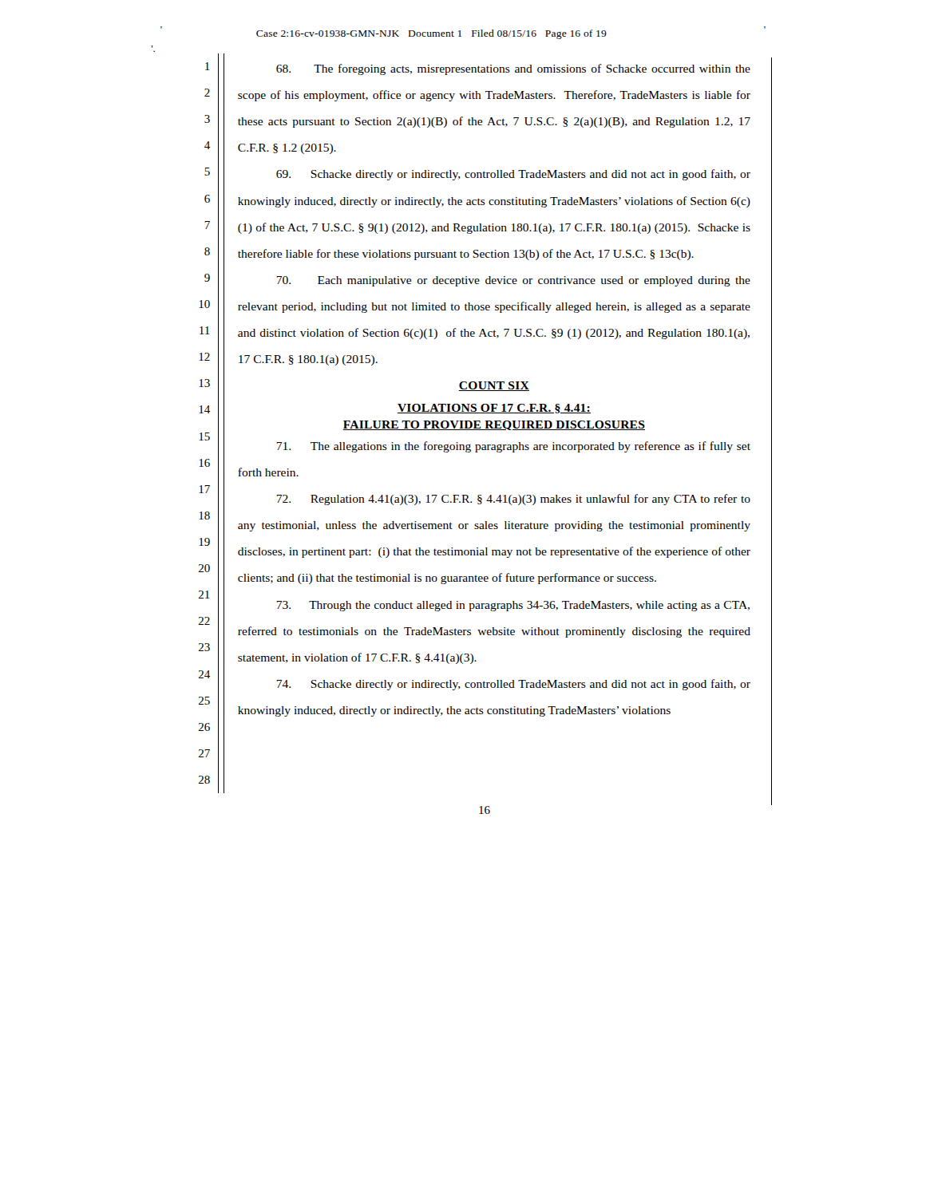'
'
Case 2:16-cv-01938-GMN-NJK Document 1 Filed 08/15/16 Page 16 of 19
'.
1
2
3
4
5
6
7
8
9
10
11
12
13
14
15
16
17
18
19
20
21
22
23
24
25
26
27
28
68. The foregoing acts, misrepresentations and omissions of Schacke occurred within the scope of his employment, office or agency with TradeMasters. Therefore, TradeMasters is liable for these acts pursuant to Section 2(a)(1)(B) of the Act, 7 U.S.C. § 2(a)(1)(B), and Regulation 1.2, 17 C.F.R. § 1.2 (2015).
69. Schacke directly or indirectly, controlled TradeMasters and did not act in good faith, or knowingly induced, directly or indirectly, the acts constituting TradeMasters’ violations of Section 6(c)(1) of the Act, 7 U.S.C. § 9(1) (2012), and Regulation 180.1(a), 17 C.F.R. 180.1(a) (2015). Schacke is therefore liable for these violations pursuant to Section 13(b) of the Act, 17 U.S.C. § 13c(b).
70. Each manipulative or deceptive device or contrivance used or employed during the relevant period, including but not limited to those specifically alleged herein, is alleged as a separate and distinct violation of Section 6(c)(1) of the Act, 7 U.S.C. §9 (1) (2012), and Regulation 180.1(a), 17 C.F.R. § 180.1(a) (2015).
COUNT SIX
VIOLATIONS OF 17 C.F.R. § 4.41:
FAILURE TO PROVIDE REQUIRED DISCLOSURES
71. The allegations in the foregoing paragraphs are incorporated by reference as if fully set forth herein.
72. Regulation 4.41(a)(3), 17 C.F.R. § 4.41(a)(3) makes it unlawful for any CTA to refer to any testimonial, unless the advertisement or sales literature providing the testimonial prominently discloses, in pertinent part: (i) that the testimonial may not be representative of the experience of other clients; and (ii) that the testimonial is no guarantee of future performance or success.
73. Through the conduct alleged in paragraphs 34-36, TradeMasters, while acting as a CTA, referred to testimonials on the TradeMasters website without prominently disclosing the required statement, in violation of 17 C.F.R. § 4.41(a)(3).
74. Schacke directly or indirectly, controlled TradeMasters and did not act in good faith, or knowingly induced, directly or indirectly, the acts constituting TradeMasters’ violations
16